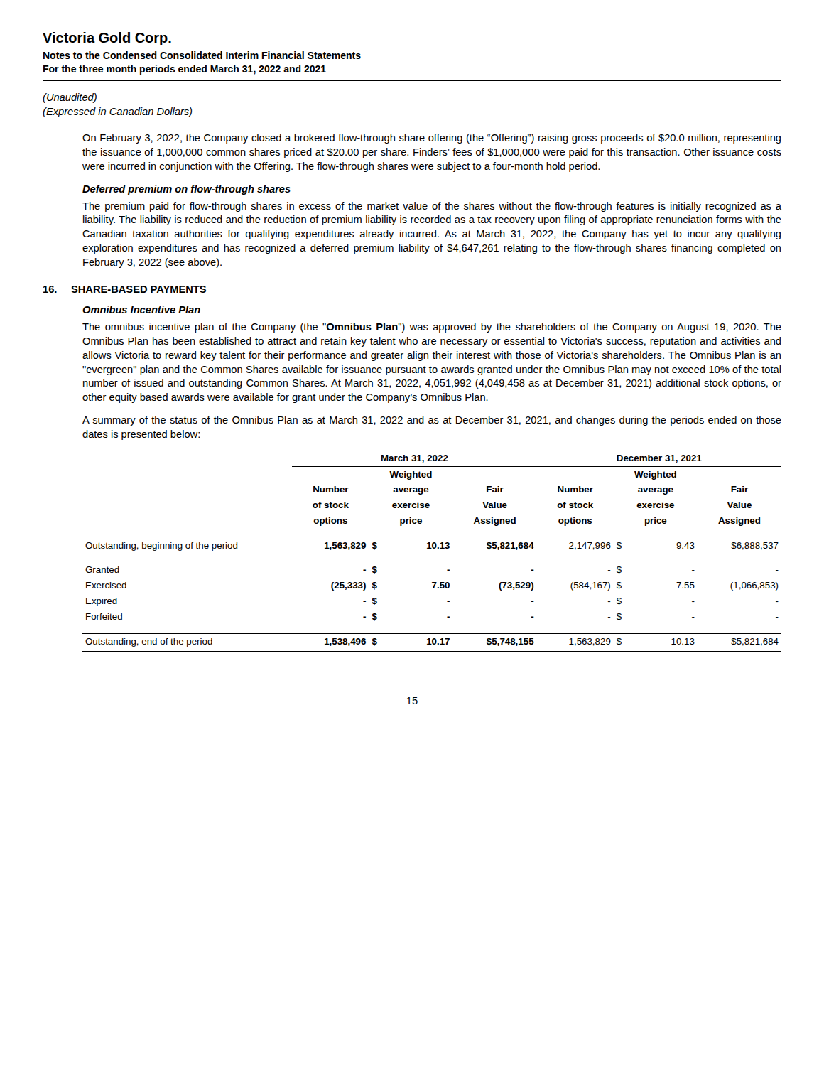Victoria Gold Corp.
Notes to the Condensed Consolidated Interim Financial Statements
For the three month periods ended March 31, 2022 and 2021
(Unaudited)
(Expressed in Canadian Dollars)
On February 3, 2022, the Company closed a brokered flow-through share offering (the “Offering”) raising gross proceeds of $20.0 million, representing the issuance of 1,000,000 common shares priced at $20.00 per share. Finders’ fees of $1,000,000 were paid for this transaction. Other issuance costs were incurred in conjunction with the Offering. The flow-through shares were subject to a four-month hold period.
Deferred premium on flow-through shares
The premium paid for flow-through shares in excess of the market value of the shares without the flow-through features is initially recognized as a liability. The liability is reduced and the reduction of premium liability is recorded as a tax recovery upon filing of appropriate renunciation forms with the Canadian taxation authorities for qualifying expenditures already incurred. As at March 31, 2022, the Company has yet to incur any qualifying exploration expenditures and has recognized a deferred premium liability of $4,647,261 relating to the flow-through shares financing completed on February 3, 2022 (see above).
16. SHARE-BASED PAYMENTS
Omnibus Incentive Plan
The omnibus incentive plan of the Company (the "Omnibus Plan") was approved by the shareholders of the Company on August 19, 2020. The Omnibus Plan has been established to attract and retain key talent who are necessary or essential to Victoria's success, reputation and activities and allows Victoria to reward key talent for their performance and greater align their interest with those of Victoria's shareholders. The Omnibus Plan is an "evergreen" plan and the Common Shares available for issuance pursuant to awards granted under the Omnibus Plan may not exceed 10% of the total number of issued and outstanding Common Shares. At March 31, 2022, 4,051,992 (4,049,458 as at December 31, 2021) additional stock options, or other equity based awards were available for grant under the Company’s Omnibus Plan.
A summary of the status of the Omnibus Plan as at March 31, 2022 and as at December 31, 2021, and changes during the periods ended on those dates is presented below:
| | March 31, 2022 | December 31, 2021 |
| | | Weighted | | | Weighted | |
| | Number | average | Fair | Number | average | Fair |
| | of stock | exercise | Value | of stock | exercise | Value |
| | options | price | Assigned | options | price | Assigned |
| Outstanding, beginning of the period | 1,563,829 | $ | 10.13 | $5,821,684 | 2,147,996 | $ | 9.43 | $6,888,537 |
| Granted | - | $ | - | - | - | $ | - | - |
| Exercised | (25,333) | $ | 7.50 | (73,529) | (584,167) | $ | 7.55 | (1,066,853) |
| Expired | - | $ | - | - | - | $ | - | - |
| Forfeited | - | $ | - | - | - | $ | - | - |
| Outstanding, end of the period | 1,538,496 | $ | 10.17 | $5,748,155 | 1,563,829 | $ | 10.13 | $5,821,684 |
15